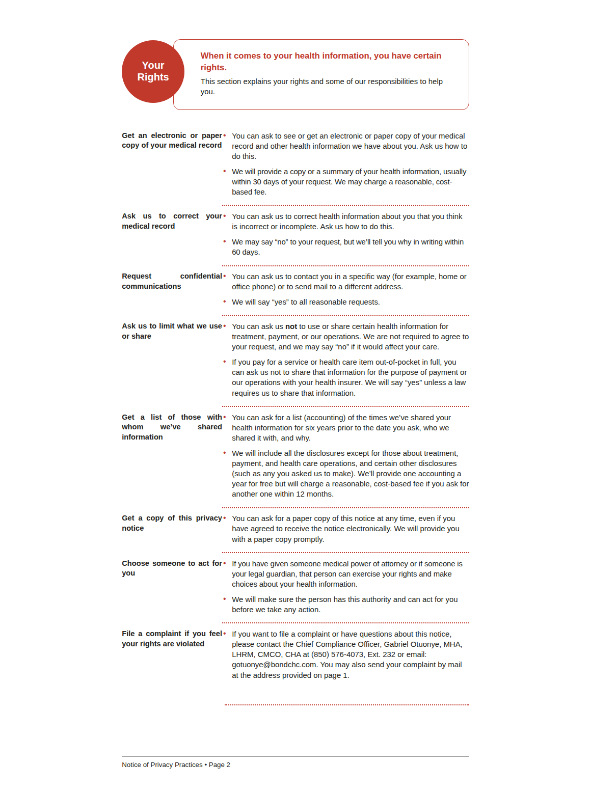When it comes to your health information, you have certain rights.
This section explains your rights and some of our responsibilities to help you.
Your Rights
| Get an electronic or paper copy of your medical record | You can ask to see or get an electronic or paper copy of your medical record and other health information we have about you. Ask us how to do this. We will provide a copy or a summary of your health information, usually within 30 days of your request. We may charge a reasonable, cost-based fee. |
| Ask us to correct your medical record | You can ask us to correct health information about you that you think is incorrect or incomplete. Ask us how to do this. We may say “no” to your request, but we’ll tell you why in writing within 60 days. |
| Request confidential communications | You can ask us to contact you in a specific way (for example, home or office phone) or to send mail to a different address. We will say “yes” to all reasonable requests. |
| Ask us to limit what we use or share | You can ask us not to use or share certain health information for treatment, payment, or our operations. We are not required to agree to your request, and we may say “no” if it would affect your care. If you pay for a service or health care item out-of-pocket in full, you can ask us not to share that information for the purpose of payment or our operations with your health insurer. We will say “yes” unless a law requires us to share that information. |
| Get a list of those with whom we’ve shared information | You can ask for a list (accounting) of the times we’ve shared your health information for six years prior to the date you ask, who we shared it with, and why. We will include all the disclosures except for those about treatment, payment, and health care operations, and certain other disclosures (such as any you asked us to make). We’ll provide one accounting a year for free but will charge a reasonable, cost-based fee if you ask for another one within 12 months. |
| Get a copy of this privacy notice | You can ask for a paper copy of this notice at any time, even if you have agreed to receive the notice electronically. We will provide you with a paper copy promptly. |
| Choose someone to act for you | If you have given someone medical power of attorney or if someone is your legal guardian, that person can exercise your rights and make choices about your health information. We will make sure the person has this authority and can act for you before we take any action. |
| File a complaint if you feel your rights are violated | If you want to file a complaint or have questions about this notice, please contact the Chief Compliance Officer, Gabriel Otuonye, MHA, LHRM, CMCO, CHA at (850) 576-4073, Ext. 232 or email: gotuonye@bondchc.com. You may also send your complaint by mail at the address provided on page 1. |
Notice of Privacy Practices • Page 2